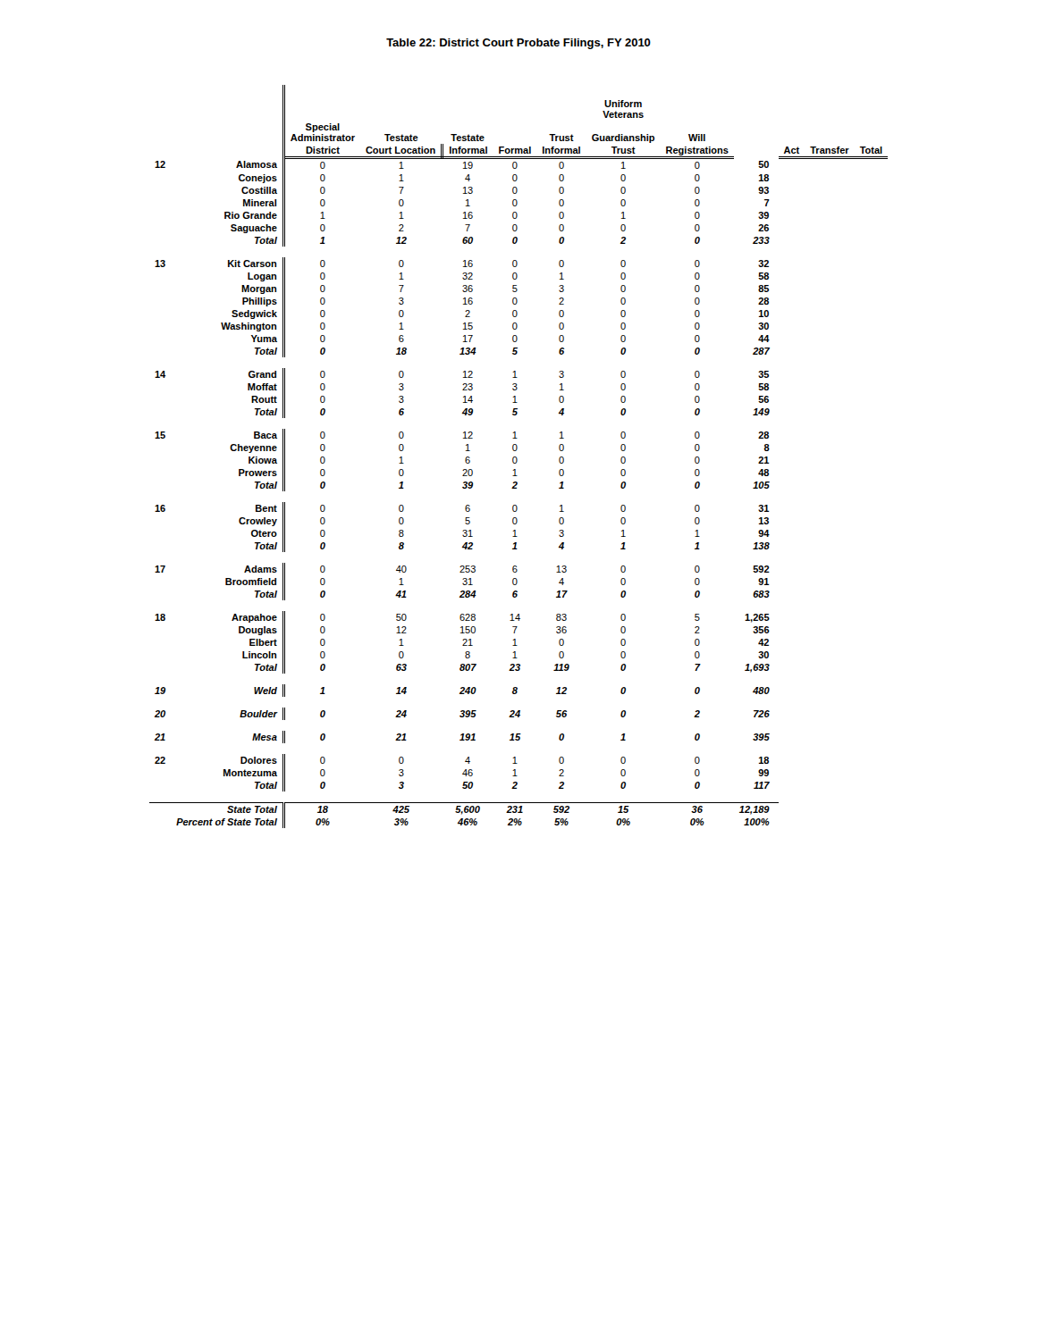Table 22: District Court Probate Filings, FY 2010
| | | | | | Uniform Veterans | |
| --- | --- | --- | --- | --- | --- | --- |
| Special Administrator | Testate | Testate | | Trust | Guardianship | Will |
| District | Court Location | Informal | Formal | Informal | Trust | Registrations | Act | Transfer | Total |
| 12 | Alamosa | 0 | 1 | 19 | 0 | 0 | 1 | 0 | 50 |
| | Conejos | 0 | 1 | 4 | 0 | 0 | 0 | 0 | 18 |
| | Costilla | 0 | 7 | 13 | 0 | 0 | 0 | 0 | 93 |
| | Mineral | 0 | 0 | 1 | 0 | 0 | 0 | 0 | 7 |
| | Rio Grande | 1 | 1 | 16 | 0 | 0 | 1 | 0 | 39 |
| | Saguache | 0 | 2 | 7 | 0 | 0 | 0 | 0 | 26 |
| | Total | 1 | 12 | 60 | 0 | 0 | 2 | 0 | 233 |
| 13 | Kit Carson | 0 | 0 | 16 | 0 | 0 | 0 | 0 | 32 |
| | Logan | 0 | 1 | 32 | 0 | 1 | 0 | 0 | 58 |
| | Morgan | 0 | 7 | 36 | 5 | 3 | 0 | 0 | 85 |
| | Phillips | 0 | 3 | 16 | 0 | 2 | 0 | 0 | 28 |
| | Sedgwick | 0 | 0 | 2 | 0 | 0 | 0 | 0 | 10 |
| | Washington | 0 | 1 | 15 | 0 | 0 | 0 | 0 | 30 |
| | Yuma | 0 | 6 | 17 | 0 | 0 | 0 | 0 | 44 |
| | Total | 0 | 18 | 134 | 5 | 6 | 0 | 0 | 287 |
| 14 | Grand | 0 | 0 | 12 | 1 | 3 | 0 | 0 | 35 |
| | Moffat | 0 | 3 | 23 | 3 | 1 | 0 | 0 | 58 |
| | Routt | 0 | 3 | 14 | 1 | 0 | 0 | 0 | 56 |
| | Total | 0 | 6 | 49 | 5 | 4 | 0 | 0 | 149 |
| 15 | Baca | 0 | 0 | 12 | 1 | 1 | 0 | 0 | 28 |
| | Cheyenne | 0 | 0 | 1 | 0 | 0 | 0 | 0 | 8 |
| | Kiowa | 0 | 1 | 6 | 0 | 0 | 0 | 0 | 21 |
| | Prowers | 0 | 0 | 20 | 1 | 0 | 0 | 0 | 48 |
| | Total | 0 | 1 | 39 | 2 | 1 | 0 | 0 | 105 |
| 16 | Bent | 0 | 0 | 6 | 0 | 1 | 0 | 0 | 31 |
| | Crowley | 0 | 0 | 5 | 0 | 0 | 0 | 0 | 13 |
| | Otero | 0 | 8 | 31 | 1 | 3 | 1 | 1 | 94 |
| | Total | 0 | 8 | 42 | 1 | 4 | 1 | 1 | 138 |
| 17 | Adams | 0 | 40 | 253 | 6 | 13 | 0 | 0 | 592 |
| | Broomfield | 0 | 1 | 31 | 0 | 4 | 0 | 0 | 91 |
| | Total | 0 | 41 | 284 | 6 | 17 | 0 | 0 | 683 |
| 18 | Arapahoe | 0 | 50 | 628 | 14 | 83 | 0 | 5 | 1,265 |
| | Douglas | 0 | 12 | 150 | 7 | 36 | 0 | 2 | 356 |
| | Elbert | 0 | 1 | 21 | 1 | 0 | 0 | 0 | 42 |
| | Lincoln | 0 | 0 | 8 | 1 | 0 | 0 | 0 | 30 |
| | Total | 0 | 63 | 807 | 23 | 119 | 0 | 7 | 1,693 |
| 19 | Weld | 1 | 14 | 240 | 8 | 12 | 0 | 0 | 480 |
| 20 | Boulder | 0 | 24 | 395 | 24 | 56 | 0 | 2 | 726 |
| 21 | Mesa | 0 | 21 | 191 | 15 | 0 | 1 | 0 | 395 |
| 22 | Dolores | 0 | 0 | 4 | 1 | 0 | 0 | 0 | 18 |
| | Montezuma | 0 | 3 | 46 | 1 | 2 | 0 | 0 | 99 |
| | Total | 0 | 3 | 50 | 2 | 2 | 0 | 0 | 117 |
| | State Total | 18 | 425 | 5,600 | 231 | 592 | 15 | 36 | 12,189 |
| | Percent of State Total | 0% | 3% | 46% | 2% | 5% | 0% | 0% | 100% |